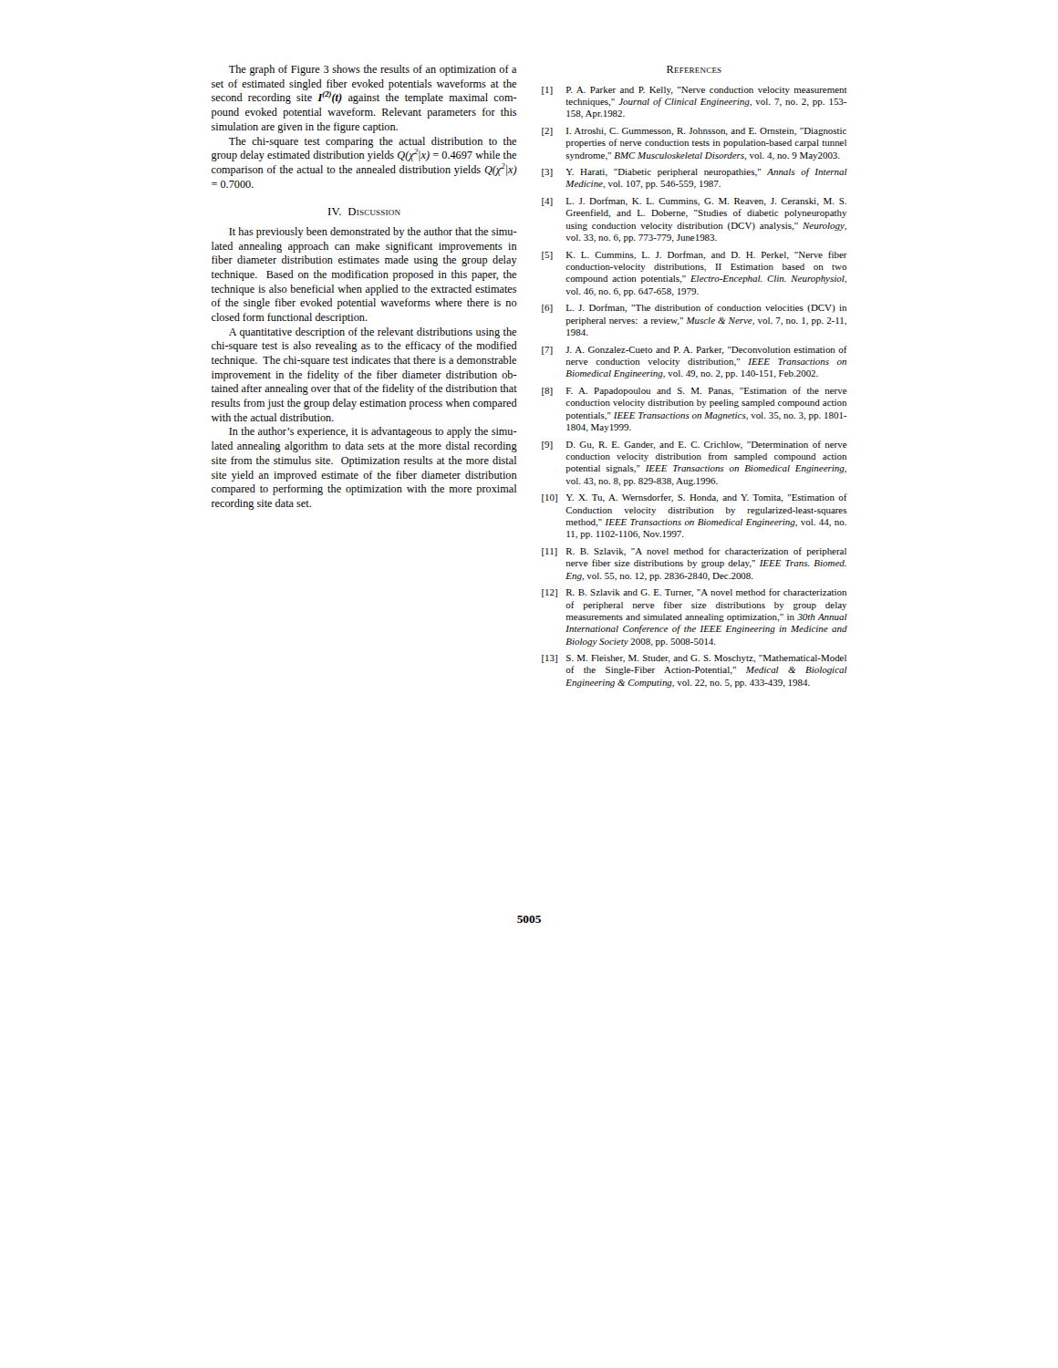The graph of Figure 3 shows the results of an optimization of a set of estimated singled fiber evoked potentials waveforms at the second recording site I(2)(t) against the template maximal compound evoked potential waveform. Relevant parameters for this simulation are given in the figure caption.
The chi-square test comparing the actual distribution to the group delay estimated distribution yields Q(χ2|x) = 0.4697 while the comparison of the actual to the annealed distribution yields Q(χ2|x) = 0.7000.
IV. Discussion
It has previously been demonstrated by the author that the simulated annealing approach can make significant improvements in fiber diameter distribution estimates made using the group delay technique. Based on the modification proposed in this paper, the technique is also beneficial when applied to the extracted estimates of the single fiber evoked potential waveforms where there is no closed form functional description.
A quantitative description of the relevant distributions using the chi-square test is also revealing as to the efficacy of the modified technique. The chi-square test indicates that there is a demonstrable improvement in the fidelity of the fiber diameter distribution obtained after annealing over that of the fidelity of the distribution that results from just the group delay estimation process when compared with the actual distribution.
In the author’s experience, it is advantageous to apply the simulated annealing algorithm to data sets at the more distal recording site from the stimulus site. Optimization results at the more distal site yield an improved estimate of the fiber diameter distribution compared to performing the optimization with the more proximal recording site data set.
References
[1] P. A. Parker and P. Kelly, "Nerve conduction velocity measurement techniques," Journal of Clinical Engineering, vol. 7, no. 2, pp. 153-158, Apr.1982.
[2] I. Atroshi, C. Gummesson, R. Johnsson, and E. Ornstein, "Diagnostic properties of nerve conduction tests in population-based carpal tunnel syndrome," BMC Musculoskeletal Disorders, vol. 4, no. 9 May2003.
[3] Y. Harati, "Diabetic peripheral neuropathies," Annals of Internal Medicine, vol. 107, pp. 546-559, 1987.
[4] L. J. Dorfman, K. L. Cummins, G. M. Reaven, J. Ceranski, M. S. Greenfield, and L. Doberne, "Studies of diabetic polyneuropathy using conduction velocity distribution (DCV) analysis," Neurology, vol. 33, no. 6, pp. 773-779, June1983.
[5] K. L. Cummins, L. J. Dorfman, and D. H. Perkel, "Nerve fiber conduction-velocity distributions, II Estimation based on two compound action potentials," Electro-Encephal. Clin. Neurophysiol, vol. 46, no. 6, pp. 647-658, 1979.
[6] L. J. Dorfman, "The distribution of conduction velocities (DCV) in peripheral nerves: a review," Muscle & Nerve, vol. 7, no. 1, pp. 2-11, 1984.
[7] J. A. Gonzalez-Cueto and P. A. Parker, "Deconvolution estimation of nerve conduction velocity distribution," IEEE Transactions on Biomedical Engineering, vol. 49, no. 2, pp. 140-151, Feb.2002.
[8] F. A. Papadopoulou and S. M. Panas, "Estimation of the nerve conduction velocity distribution by peeling sampled compound action potentials," IEEE Transactions on Magnetics, vol. 35, no. 3, pp. 1801-1804, May1999.
[9] D. Gu, R. E. Gander, and E. C. Crichlow, "Determination of nerve conduction velocity distribution from sampled compound action potential signals," IEEE Transactions on Biomedical Engineering, vol. 43, no. 8, pp. 829-838, Aug.1996.
[10] Y. X. Tu, A. Wernsdorfer, S. Honda, and Y. Tomita, "Estimation of Conduction velocity distribution by regularized-least-squares method," IEEE Transactions on Biomedical Engineering, vol. 44, no. 11, pp. 1102-1106, Nov.1997.
[11] R. B. Szlavik, "A novel method for characterization of peripheral nerve fiber size distributions by group delay," IEEE Trans. Biomed. Eng, vol. 55, no. 12, pp. 2836-2840, Dec.2008.
[12] R. B. Szlavik and G. E. Turner, "A novel method for characterization of peripheral nerve fiber size distributions by group delay measurements and simulated annealing optimization," in 30th Annual International Conference of the IEEE Engineering in Medicine and Biology Society 2008, pp. 5008-5014.
[13] S. M. Fleisher, M. Studer, and G. S. Moschytz, "Mathematical-Model of the Single-Fiber Action-Potential," Medical & Biological Engineering & Computing, vol. 22, no. 5, pp. 433-439, 1984.
5005